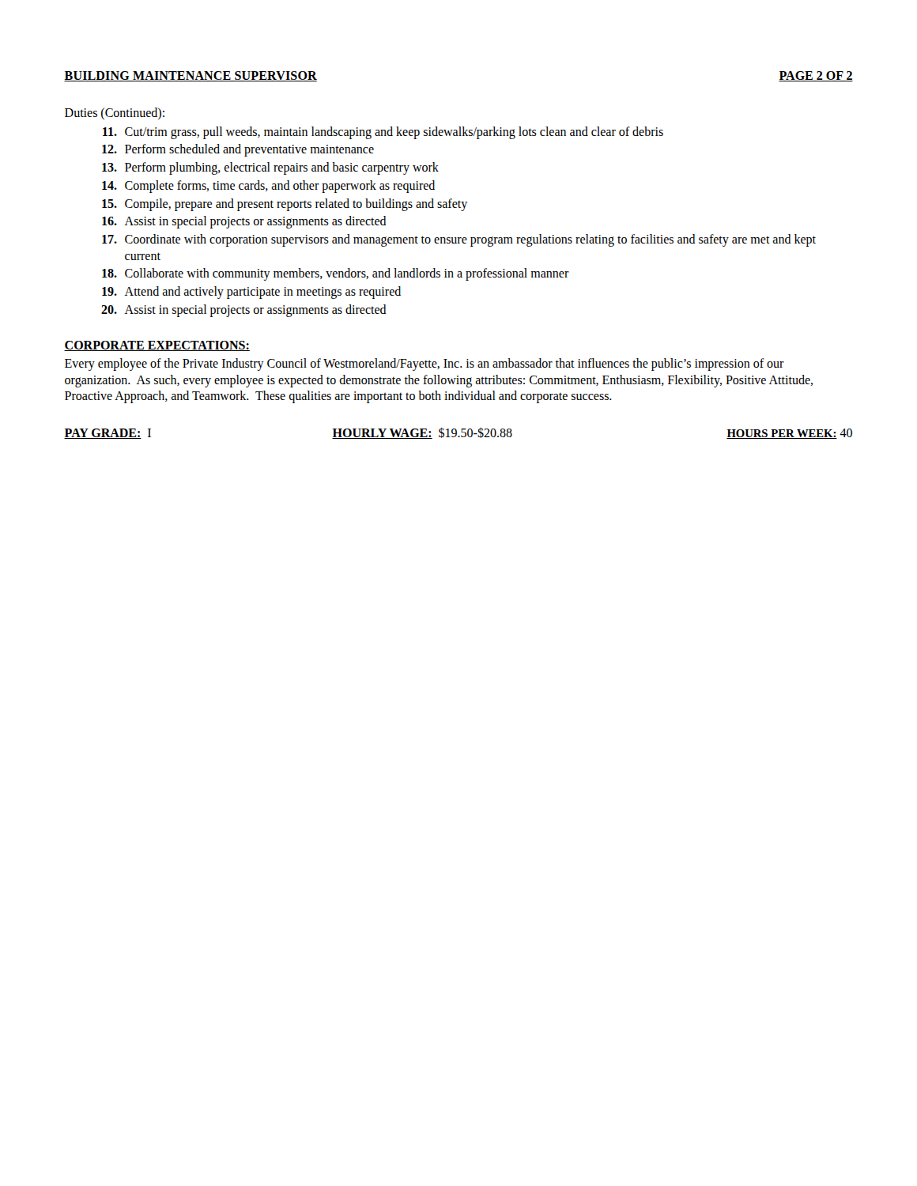BUILDING MAINTENANCE SUPERVISOR PAGE 2 OF 2
Duties (Continued):
Cut/trim grass, pull weeds, maintain landscaping and keep sidewalks/parking lots clean and clear of debris
Perform scheduled and preventative maintenance
Perform plumbing, electrical repairs and basic carpentry work
Complete forms, time cards, and other paperwork as required
Compile, prepare and present reports related to buildings and safety
Assist in special projects or assignments as directed
Coordinate with corporation supervisors and management to ensure program regulations relating to facilities and safety are met and kept current
Collaborate with community members, vendors, and landlords in a professional manner
Attend and actively participate in meetings as required
Assist in special projects or assignments as directed
CORPORATE EXPECTATIONS:
Every employee of the Private Industry Council of Westmoreland/Fayette, Inc. is an ambassador that influences the public’s impression of our organization. As such, every employee is expected to demonstrate the following attributes: Commitment, Enthusiasm, Flexibility, Positive Attitude, Proactive Approach, and Teamwork. These qualities are important to both individual and corporate success.
PAY GRADE: I
HOURLY WAGE: $19.50-$20.88
HOURS PER WEEK: 40